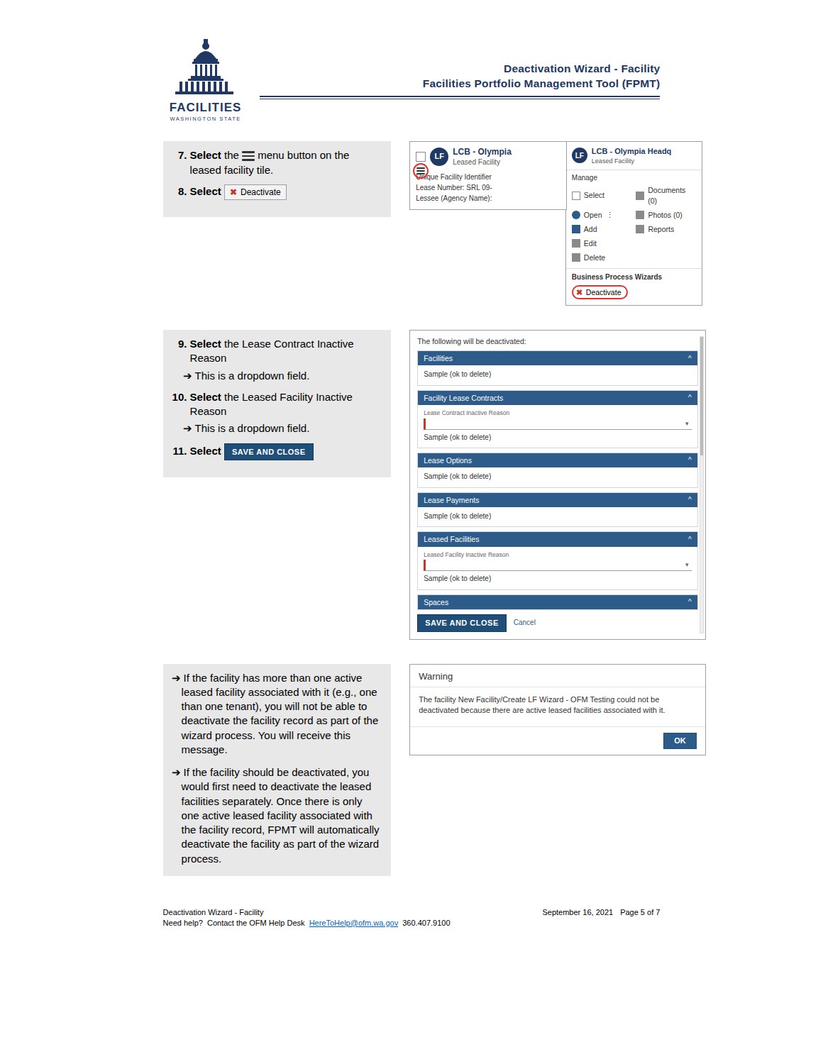FACILITIES
WASHINGTON STATE
Deactivation Wizard - Facility
Facilities Portfolio Management Tool (FPMT)
Select the menu button on the leased facility tile.
Select ✖ Deactivate
LF
LCB - Olympia
Leased Facility
Unique Facility Identifier
Lease Number: SRL 09-
Lessee (Agency Name):
LF
LCB - Olympia Headq
Leased Facility
Manage
Select
Documents (0)
Open ⋮
Photos (0)
Add
Reports
Edit
Delete
Business Process Wizards
✖ Deactivate
Select the Lease Contract Inactive Reason This is a dropdown field.
Select the Leased Facility Inactive Reason This is a dropdown field.
Select SAVE AND CLOSE
The following will be deactivated:
Facilities^
Sample (ok to delete)
Facility Lease Contracts^
Lease Contract Inactive Reason
▾
Sample (ok to delete)
Lease Options^
Sample (ok to delete)
Lease Payments^
Sample (ok to delete)
Leased Facilities^
Leased Facility Inactive Reason
▾
Sample (ok to delete)
Spaces^
SAVE AND CLOSE Cancel
If the facility has more than one active leased facility associated with it (e.g., one than one tenant), you will not be able to deactivate the facility record as part of the wizard process. You will receive this message.
If the facility should be deactivated, you would first need to deactivate the leased facilities separately. Once there is only one active leased facility associated with the facility record, FPMT will automatically deactivate the facility as part of the wizard process.
Warning
The facility New Facility/Create LF Wizard - OFM Testing could not be deactivated because there are active leased facilities associated with it.
OK
Deactivation Wizard - Facility
September 16, 2021
Page 5 of 7
Need help? Contact the OFM Help Desk HereToHelp@ofm.wa.gov 360.407.9100